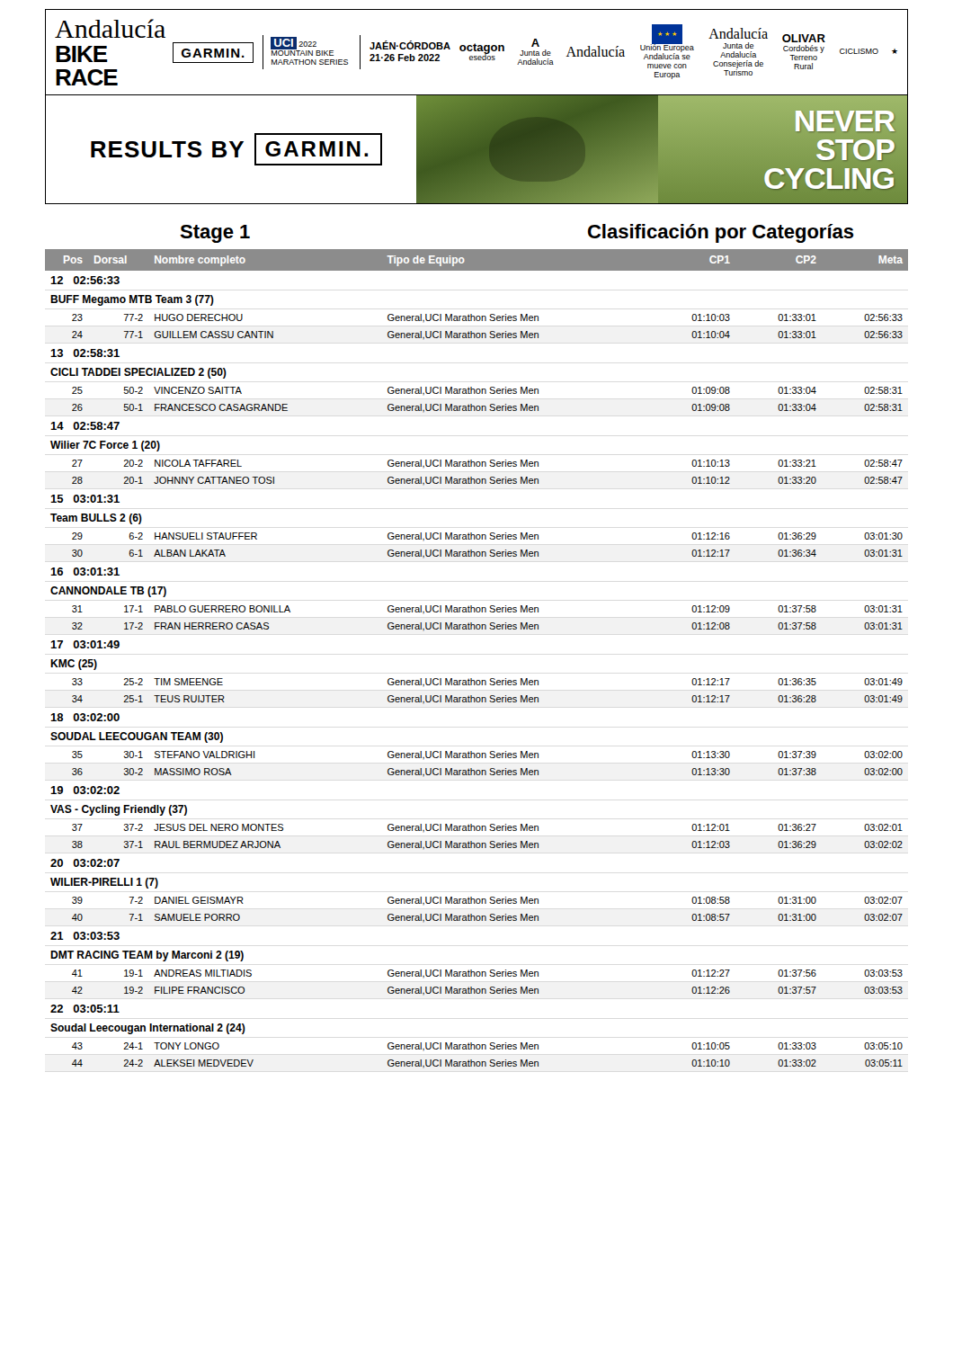Andalucía
BIKE RACE
GARMIN.
UCI 2022 MOUNTAIN BIKE
MARATHON SERIES
JAÉN·CÓRDOBA
21·26 Feb 2022
octagon
esedos
A
Junta de Andalucía
Andalucía
★ ★ ★
Unión Europea
Andalucía se mueve con Europa
Andalucía
Junta de Andalucía
Consejería de Turismo
OLIVAR
Cordobés y Terreno Rural
CICLISMO
★
RESULTS BY GARMIN.
NEVER STOP CYCLING
Stage 1
Clasificación por Categorías
| Pos | Dorsal | Nombre completo | Tipo de Equipo | CP1 | CP2 | Meta |
| --- | --- | --- | --- | --- | --- | --- |
| 12 02:56:33 | |
| BUFF Megamo MTB Team 3 (77) |
| 23 | 77-2 | HUGO DERECHOU | General,UCI Marathon Series Men | 01:10:03 | 01:33:01 | 02:56:33 |
| 24 | 77-1 | GUILLEM CASSU CANTIN | General,UCI Marathon Series Men | 01:10:04 | 01:33:01 | 02:56:33 |
| 13 02:58:31 | |
| CICLI TADDEI SPECIALIZED 2 (50) |
| 25 | 50-2 | VINCENZO SAITTA | General,UCI Marathon Series Men | 01:09:08 | 01:33:04 | 02:58:31 |
| 26 | 50-1 | FRANCESCO CASAGRANDE | General,UCI Marathon Series Men | 01:09:08 | 01:33:04 | 02:58:31 |
| 14 02:58:47 | |
| Wilier 7C Force 1 (20) |
| 27 | 20-2 | NICOLA TAFFAREL | General,UCI Marathon Series Men | 01:10:13 | 01:33:21 | 02:58:47 |
| 28 | 20-1 | JOHNNY CATTANEO TOSI | General,UCI Marathon Series Men | 01:10:12 | 01:33:20 | 02:58:47 |
| 15 03:01:31 | |
| Team BULLS 2 (6) |
| 29 | 6-2 | HANSUELI STAUFFER | General,UCI Marathon Series Men | 01:12:16 | 01:36:29 | 03:01:30 |
| 30 | 6-1 | ALBAN LAKATA | General,UCI Marathon Series Men | 01:12:17 | 01:36:34 | 03:01:31 |
| 16 03:01:31 | |
| CANNONDALE TB (17) |
| 31 | 17-1 | PABLO GUERRERO BONILLA | General,UCI Marathon Series Men | 01:12:09 | 01:37:58 | 03:01:31 |
| 32 | 17-2 | FRAN HERRERO CASAS | General,UCI Marathon Series Men | 01:12:08 | 01:37:58 | 03:01:31 |
| 17 03:01:49 | |
| KMC (25) |
| 33 | 25-2 | TIM SMEENGE | General,UCI Marathon Series Men | 01:12:17 | 01:36:35 | 03:01:49 |
| 34 | 25-1 | TEUS RUIJTER | General,UCI Marathon Series Men | 01:12:17 | 01:36:28 | 03:01:49 |
| 18 03:02:00 | |
| SOUDAL LEECOUGAN TEAM (30) |
| 35 | 30-1 | STEFANO VALDRIGHI | General,UCI Marathon Series Men | 01:13:30 | 01:37:39 | 03:02:00 |
| 36 | 30-2 | MASSIMO ROSA | General,UCI Marathon Series Men | 01:13:30 | 01:37:38 | 03:02:00 |
| 19 03:02:02 | |
| VAS - Cycling Friendly (37) |
| 37 | 37-2 | JESUS DEL NERO MONTES | General,UCI Marathon Series Men | 01:12:01 | 01:36:27 | 03:02:01 |
| 38 | 37-1 | RAUL BERMUDEZ ARJONA | General,UCI Marathon Series Men | 01:12:03 | 01:36:29 | 03:02:02 |
| 20 03:02:07 | |
| WILIER-PIRELLI 1 (7) |
| 39 | 7-2 | DANIEL GEISMAYR | General,UCI Marathon Series Men | 01:08:58 | 01:31:00 | 03:02:07 |
| 40 | 7-1 | SAMUELE PORRO | General,UCI Marathon Series Men | 01:08:57 | 01:31:00 | 03:02:07 |
| 21 03:03:53 | |
| DMT RACING TEAM by Marconi 2 (19) |
| 41 | 19-1 | ANDREAS MILTIADIS | General,UCI Marathon Series Men | 01:12:27 | 01:37:56 | 03:03:53 |
| 42 | 19-2 | FILIPE FRANCISCO | General,UCI Marathon Series Men | 01:12:26 | 01:37:57 | 03:03:53 |
| 22 03:05:11 | |
| Soudal Leecougan International 2 (24) |
| 43 | 24-1 | TONY LONGO | General,UCI Marathon Series Men | 01:10:05 | 01:33:03 | 03:05:10 |
| 44 | 24-2 | ALEKSEI MEDVEDEV | General,UCI Marathon Series Men | 01:10:10 | 01:33:02 | 03:05:11 |